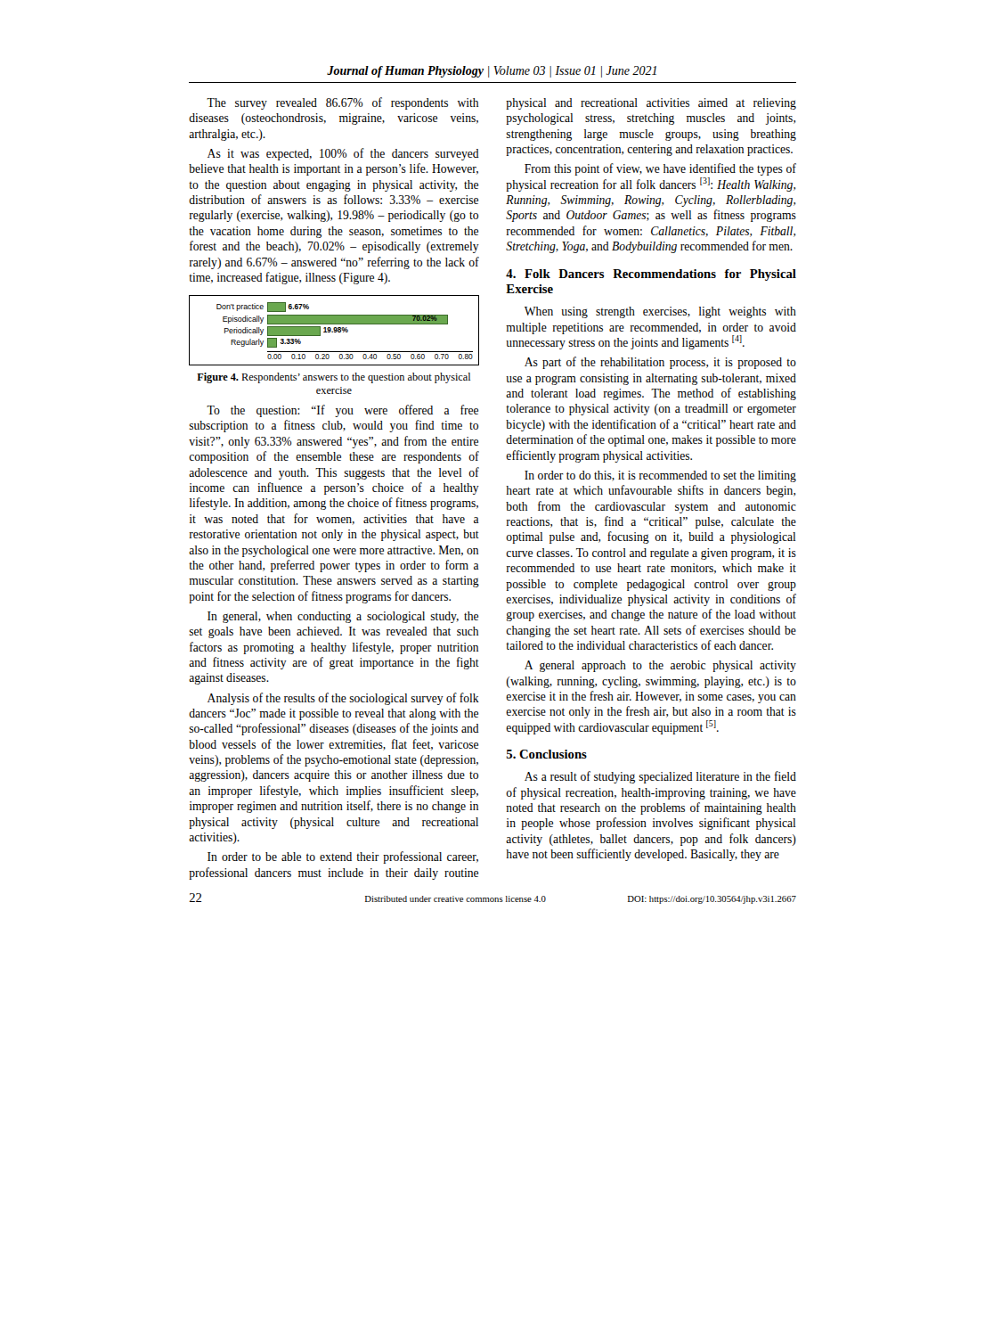Journal of Human Physiology | Volume 03 | Issue 01 | June 2021
The survey revealed 86.67% of respondents with diseases (osteochondrosis, migraine, varicose veins, arthralgia, etc.).
As it was expected, 100% of the dancers surveyed believe that health is important in a person’s life. However, to the question about engaging in physical activity, the distribution of answers is as follows: 3.33% – exercise regularly (exercise, walking), 19.98% – periodically (go to the vacation home during the season, sometimes to the forest and the beach), 70.02% – episodically (extremely rarely) and 6.67% – answered “no” referring to the lack of time, increased fatigue, illness (Figure 4).
| Don't practice | 6.67% |
| Episodically | 70.02% |
| Periodically | 19.98% |
| Regularly | 3.33% |
0.000.100.200.300.400.500.600.700.80
Figure 4. Respondents’ answers to the question about physical exercise
To the question: “If you were offered a free subscription to a fitness club, would you find time to visit?”, only 63.33% answered “yes”, and from the entire composition of the ensemble these are respondents of adolescence and youth. This suggests that the level of income can influence a person’s choice of a healthy lifestyle. In addition, among the choice of fitness programs, it was noted that for women, activities that have a restorative orientation not only in the physical aspect, but also in the psychological one were more attractive. Men, on the other hand, preferred power types in order to form a muscular constitution. These answers served as a starting point for the selection of fitness programs for dancers.
In general, when conducting a sociological study, the set goals have been achieved. It was revealed that such factors as promoting a healthy lifestyle, proper nutrition and fitness activity are of great importance in the fight against diseases.
Analysis of the results of the sociological survey of folk dancers “Joc” made it possible to reveal that along with the so-called “professional” diseases (diseases of the joints and blood vessels of the lower extremities, flat feet, varicose veins), problems of the psycho-emotional state (depression, aggression), dancers acquire this or another illness due to an improper lifestyle, which implies insufficient sleep, improper regimen and nutrition itself, there is no change in physical activity (physical culture and recreational activities).
In order to be able to extend their professional career, professional dancers must include in their daily routine physical and recreational activities aimed at relieving psychological stress, stretching muscles and joints, strengthening large muscle groups, using breathing practices, concentration, centering and relaxation practices.
From this point of view, we have identified the types of physical recreation for all folk dancers [3]: Health Walking, Running, Swimming, Rowing, Cycling, Rollerblading, Sports and Outdoor Games; as well as fitness programs recommended for women: Callanetics, Pilates, Fitball, Stretching, Yoga, and Bodybuilding recommended for men.
4. Folk Dancers Recommendations for Physical Exercise
When using strength exercises, light weights with multiple repetitions are recommended, in order to avoid unnecessary stress on the joints and ligaments [4].
As part of the rehabilitation process, it is proposed to use a program consisting in alternating sub-tolerant, mixed and tolerant load regimes. The method of establishing tolerance to physical activity (on a treadmill or ergometer bicycle) with the identification of a “critical” heart rate and determination of the optimal one, makes it possible to more efficiently program physical activities.
In order to do this, it is recommended to set the limiting heart rate at which unfavourable shifts in dancers begin, both from the cardiovascular system and autonomic reactions, that is, find a “critical” pulse, calculate the optimal pulse and, focusing on it, build a physiological curve classes. To control and regulate a given program, it is recommended to use heart rate monitors, which make it possible to complete pedagogical control over group exercises, individualize physical activity in conditions of group exercises, and change the nature of the load without changing the set heart rate. All sets of exercises should be tailored to the individual characteristics of each dancer.
A general approach to the aerobic physical activity (walking, running, cycling, swimming, playing, etc.) is to exercise it in the fresh air. However, in some cases, you can exercise not only in the fresh air, but also in a room that is equipped with cardiovascular equipment [5].
5. Conclusions
As a result of studying specialized literature in the field of physical recreation, health-improving training, we have noted that research on the problems of maintaining health in people whose profession involves significant physical activity (athletes, ballet dancers, pop and folk dancers) have not been sufficiently developed. Basically, they are
22
Distributed under creative commons license 4.0
DOI: https://doi.org/10.30564/jhp.v3i1.2667